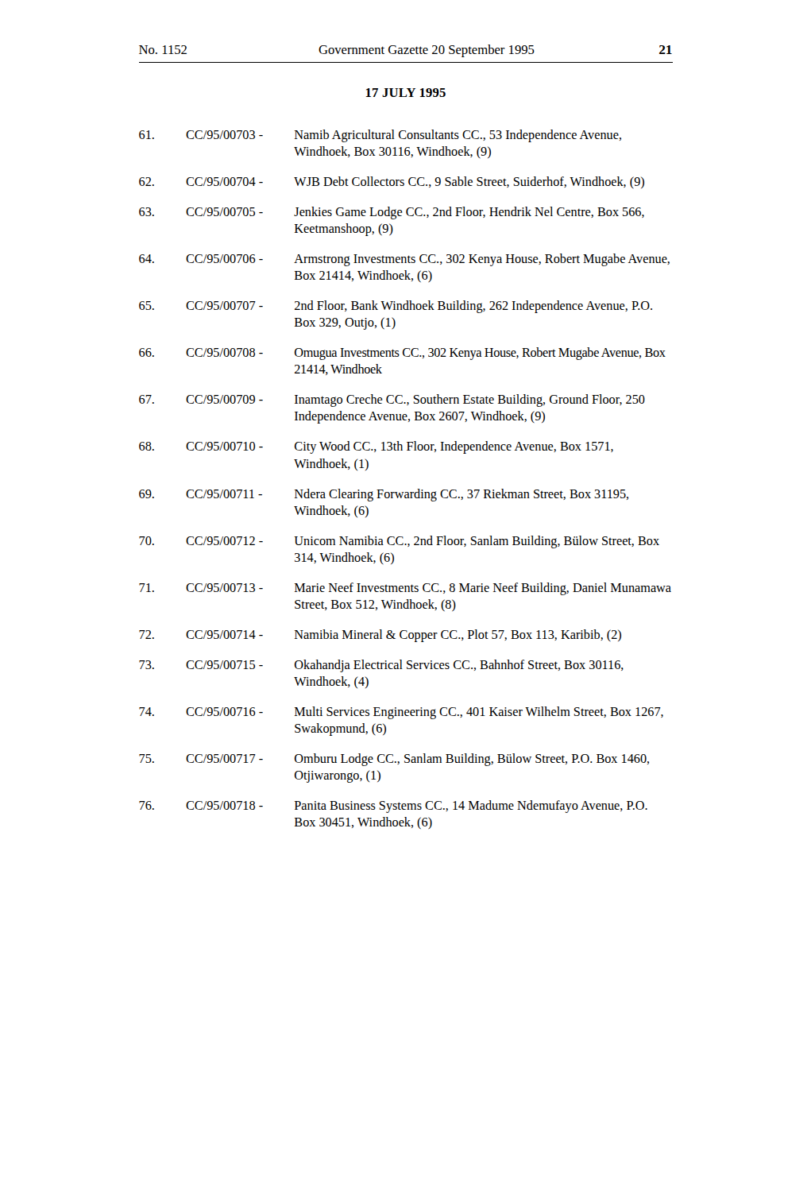No. 1152
Government Gazette 20 September 1995
21
17 JULY 1995
| 61. | CC/95/00703 - | Namib Agricultural Consultants CC., 53 Independence Avenue, Windhoek, Box 30116, Windhoek, (9) |
| 62. | CC/95/00704 - | WJB Debt Collectors CC., 9 Sable Street, Suiderhof, Windhoek, (9) |
| 63. | CC/95/00705 - | Jenkies Game Lodge CC., 2nd Floor, Hendrik Nel Centre, Box 566, Keetmanshoop, (9) |
| 64. | CC/95/00706 - | Armstrong Investments CC., 302 Kenya House, Robert Mugabe Avenue, Box 21414, Windhoek, (6) |
| 65. | CC/95/00707 - | 2nd Floor, Bank Windhoek Building, 262 Independence Avenue, P.O. Box 329, Outjo, (1) |
| 66. | CC/95/00708 - | Omugua Investments CC., 302 Kenya House, Robert Mugabe Avenue, Box 21414, Windhoek |
| 67. | CC/95/00709 - | Inamtago Creche CC., Southern Estate Building, Ground Floor, 250 Independence Avenue, Box 2607, Windhoek, (9) |
| 68. | CC/95/00710 - | City Wood CC., 13th Floor, Independence Avenue, Box 1571, Windhoek, (1) |
| 69. | CC/95/00711 - | Ndera Clearing Forwarding CC., 37 Riekman Street, Box 31195, Windhoek, (6) |
| 70. | CC/95/00712 - | Unicom Namibia CC., 2nd Floor, Sanlam Building, Bülow Street, Box 314, Windhoek, (6) |
| 71. | CC/95/00713 - | Marie Neef Investments CC., 8 Marie Neef Building, Daniel Munamawa Street, Box 512, Windhoek, (8) |
| 72. | CC/95/00714 - | Namibia Mineral & Copper CC., Plot 57, Box 113, Karibib, (2) |
| 73. | CC/95/00715 - | Okahandja Electrical Services CC., Bahnhof Street, Box 30116, Windhoek, (4) |
| 74. | CC/95/00716 - | Multi Services Engineering CC., 401 Kaiser Wilhelm Street, Box 1267, Swakopmund, (6) |
| 75. | CC/95/00717 - | Omburu Lodge CC., Sanlam Building, Bülow Street, P.O. Box 1460, Otjiwarongo, (1) |
| 76. | CC/95/00718 - | Panita Business Systems CC., 14 Madume Ndemufayo Avenue, P.O. Box 30451, Windhoek, (6) |